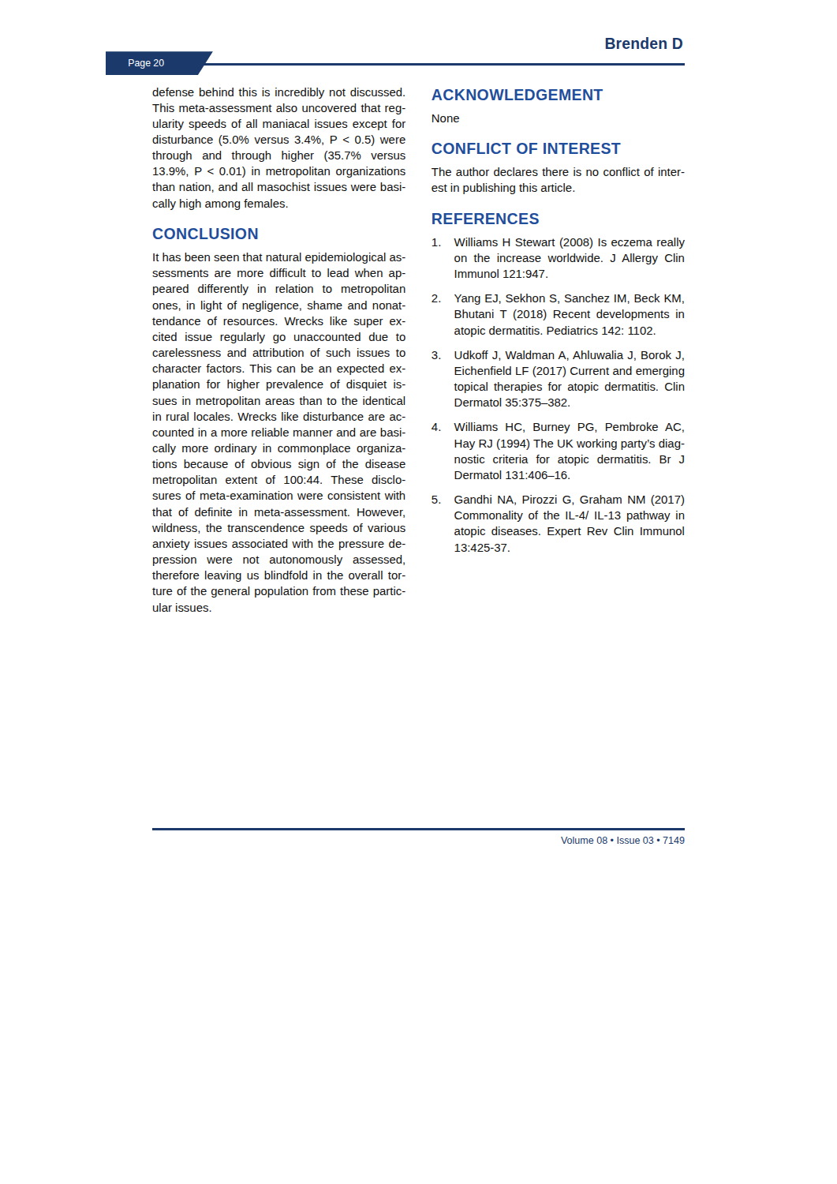Brenden D
Page 20
defense behind this is incredibly not discussed. This meta-assessment also uncovered that regularity speeds of all maniacal issues except for disturbance (5.0% versus 3.4%, P < 0.5) were through and through higher (35.7% versus 13.9%, P < 0.01) in metropolitan organizations than nation, and all masochist issues were basically high among females.
Conclusion
It has been seen that natural epidemiological assessments are more difficult to lead when appeared differently in relation to metropolitan ones, in light of negligence, shame and nonattendance of resources. Wrecks like super excited issue regularly go unaccounted due to carelessness and attribution of such issues to character factors. This can be an expected explanation for higher prevalence of disquiet issues in metropolitan areas than to the identical in rural locales. Wrecks like disturbance are accounted in a more reliable manner and are basically more ordinary in commonplace organizations because of obvious sign of the disease metropolitan extent of 100:44. These disclosures of meta-examination were consistent with that of definite in meta-assessment. However, wildness, the transcendence speeds of various anxiety issues associated with the pressure depression were not autonomously assessed, therefore leaving us blindfold in the overall torture of the general population from these particular issues.
Acknowledgement
None
Conflict of Interest
The author declares there is no conflict of interest in publishing this article.
References
Williams H Stewart (2008) Is eczema really on the increase worldwide. J Allergy Clin Immunol 121:947.
Yang EJ, Sekhon S, Sanchez IM, Beck KM, Bhutani T (2018) Recent developments in atopic dermatitis. Pediatrics 142: 1102.
Udkoff J, Waldman A, Ahluwalia J, Borok J, Eichenfield LF (2017) Current and emerging topical therapies for atopic dermatitis. Clin Dermatol 35:375–382.
Williams HC, Burney PG, Pembroke AC, Hay RJ (1994) The UK working party’s diagnostic criteria for atopic dermatitis. Br J Dermatol 131:406–16.
Gandhi NA, Pirozzi G, Graham NM (2017) Commonality of the IL-4/ IL-13 pathway in atopic diseases. Expert Rev Clin Immunol 13:425-37.
Volume 08 • Issue 03 • 7149